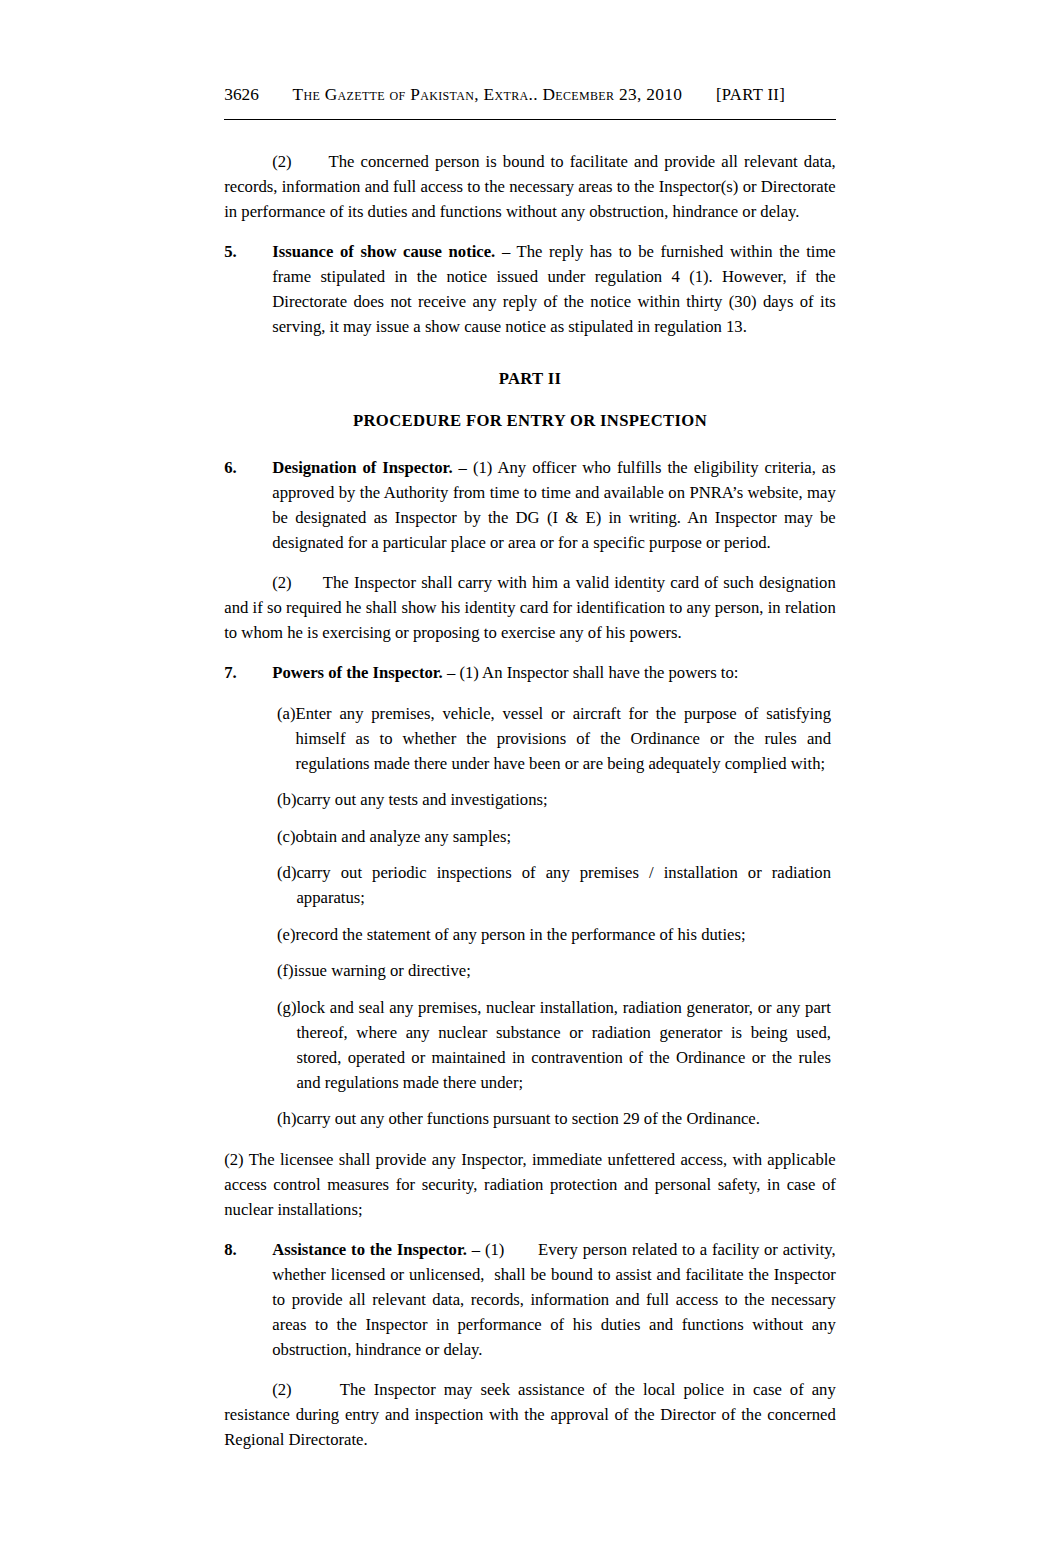3626 The Gazette of Pakistan, Extra.. December 23, 2010 [PART II]
(2) The concerned person is bound to facilitate and provide all relevant data, records, information and full access to the necessary areas to the Inspector(s) or Directorate in performance of its duties and functions without any obstruction, hindrance or delay.
5.
Issuance of show cause notice. – The reply has to be furnished within the time frame stipulated in the notice issued under regulation 4 (1). However, if the Directorate does not receive any reply of the notice within thirty (30) days of its serving, it may issue a show cause notice as stipulated in regulation 13.
PART II
PROCEDURE FOR ENTRY OR INSPECTION
6.
Designation of Inspector. – (1) Any officer who fulfills the eligibility criteria, as approved by the Authority from time to time and available on PNRA’s website, may be designated as Inspector by the DG (I & E) in writing. An Inspector may be designated for a particular place or area or for a specific purpose or period.
(2) The Inspector shall carry with him a valid identity card of such designation and if so required he shall show his identity card for identification to any person, in relation to whom he is exercising or proposing to exercise any of his powers.
7.
Powers of the Inspector. – (1) An Inspector shall have the powers to:
(a) Enter any premises, vehicle, vessel or aircraft for the purpose of satisfying himself as to whether the provisions of the Ordinance or the rules and regulations made there under have been or are being adequately complied with;
(b) carry out any tests and investigations;
(c) obtain and analyze any samples;
(d) carry out periodic inspections of any premises / installation or radiation apparatus;
(e) record the statement of any person in the performance of his duties;
(f) issue warning or directive;
(g) lock and seal any premises, nuclear installation, radiation generator, or any part thereof, where any nuclear substance or radiation generator is being used, stored, operated or maintained in contravention of the Ordinance or the rules and regulations made there under;
(h) carry out any other functions pursuant to section 29 of the Ordinance.
(2) The licensee shall provide any Inspector, immediate unfettered access, with applicable access control measures for security, radiation protection and personal safety, in case of nuclear installations;
8.
Assistance to the Inspector. – (1) Every person related to a facility or activity, whether licensed or unlicensed, shall be bound to assist and facilitate the Inspector to provide all relevant data, records, information and full access to the necessary areas to the Inspector in performance of his duties and functions without any obstruction, hindrance or delay.
(2) The Inspector may seek assistance of the local police in case of any resistance during entry and inspection with the approval of the Director of the concerned Regional Directorate.